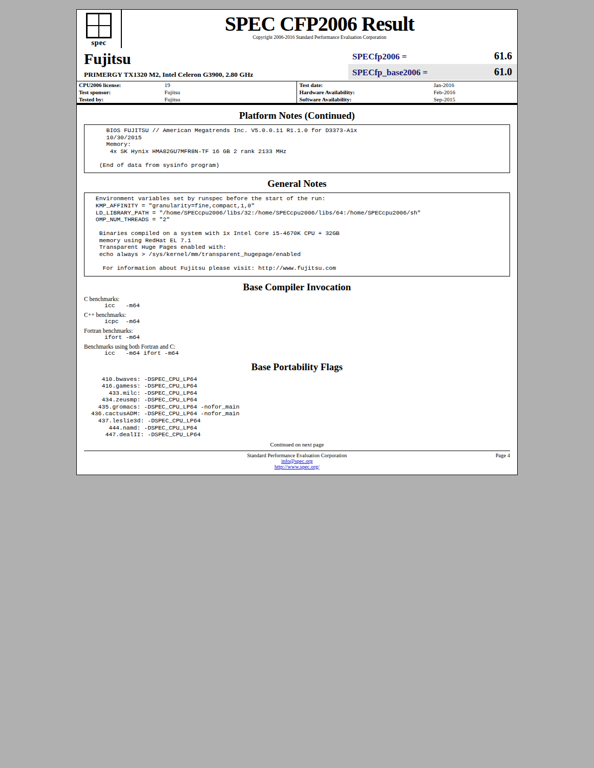spec
SPEC CFP2006 Result
Copyright 2006-2016 Standard Performance Evaluation Corporation
Fujitsu
PRIMERGY TX1320 M2, Intel Celeron G3900, 2.80 GHz
SPECfp2006 = 61.6
SPECfp_base2006 = 61.0
| CPU2006 license: | 19 | Test date: | Jan-2016 |
| Test sponsor: | Fujitsu | Hardware Availability: | Feb-2016 |
| Tested by: | Fujitsu | Software Availability: | Sep-2015 |
Platform Notes (Continued)
     BIOS FUJITSU // American Megatrends Inc. V5.0.0.11 R1.1.0 for D3373-A1x
     10/30/2015
     Memory:
      4x SK Hynix HMA82GU7MFR8N-TF 16 GB 2 rank 2133 MHz

   (End of data from sysinfo program)
General Notes
  Environment variables set by runspec before the start of the run:
  KMP_AFFINITY = "granularity=fine,compact,1,0"
  LD_LIBRARY_PATH = "/home/SPECcpu2006/libs/32:/home/SPECcpu2006/libs/64:/home/SPECcpu2006/sh"
  OMP_NUM_THREADS = "2"

   Binaries compiled on a system with 1x Intel Core i5-4670K CPU + 32GB
   memory using RedHat EL 7.1
   Transparent Huge Pages enabled with:
   echo always > /sys/kernel/mm/transparent_hugepage/enabled

    For information about Fujitsu please visit: http://www.fujitsu.com
Base Compiler Invocation
C benchmarks:
icc -m64
C++ benchmarks:
icpc -m64
Fortran benchmarks:
ifort -m64
Benchmarks using both Fortran and C:
icc -m64 ifort -m64
Base Portability Flags
     410.bwaves: -DSPEC_CPU_LP64
     416.gamess: -DSPEC_CPU_LP64
       433.milc: -DSPEC_CPU_LP64
     434.zeusmp: -DSPEC_CPU_LP64
    435.gromacs: -DSPEC_CPU_LP64 -nofor_main
  436.cactusADM: -DSPEC_CPU_LP64 -nofor_main
    437.leslie3d: -DSPEC_CPU_LP64
       444.namd: -DSPEC_CPU_LP64
      447.dealII: -DSPEC_CPU_LP64
Continued on next page
Standard Performance Evaluation Corporation
info@spec.org
http://www.spec.org/
Page 4